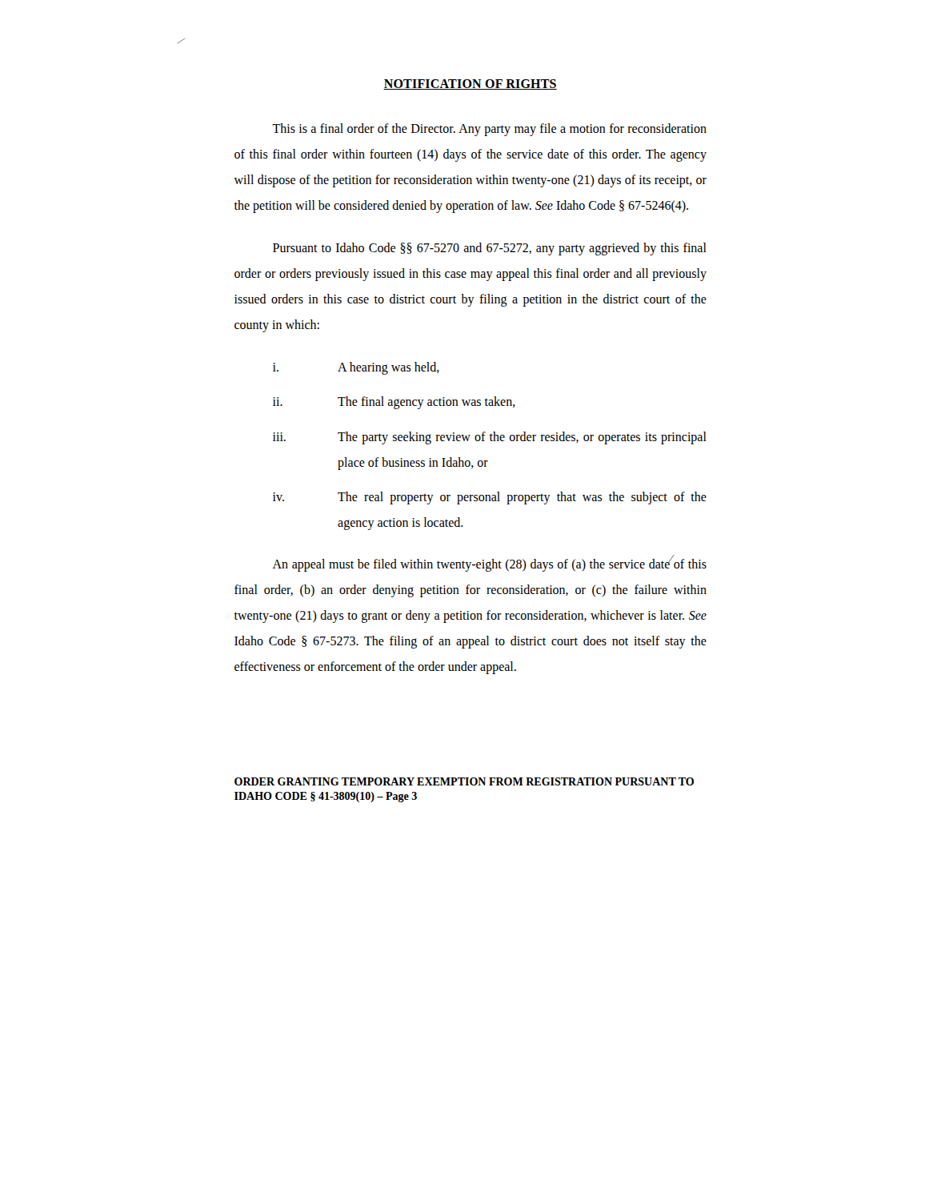⁄
NOTIFICATION OF RIGHTS
This is a final order of the Director. Any party may file a motion for reconsideration of this final order within fourteen (14) days of the service date of this order. The agency will dispose of the petition for reconsideration within twenty-one (21) days of its receipt, or the petition will be considered denied by operation of law. See Idaho Code § 67-5246(4).
Pursuant to Idaho Code §§ 67-5270 and 67-5272, any party aggrieved by this final order or orders previously issued in this case may appeal this final order and all previously issued orders in this case to district court by filing a petition in the district court of the county in which:
i. A hearing was held,
ii. The final agency action was taken,
iii. The party seeking review of the order resides, or operates its principal place of business in Idaho, or
iv. The real property or personal property that was the subject of the agency action is located.
An appeal must be filed within twenty-eight (28) days of (a) the service date of this final order, (b) an order denying petition for reconsideration, or (c) the failure within twenty-one (21) days to grant or deny a petition for reconsideration, whichever is later. See Idaho Code § 67-5273. The filing of an appeal to district court does not itself stay the effectiveness or enforcement of the order under appeal.
⁄
ORDER GRANTING TEMPORARY EXEMPTION FROM REGISTRATION PURSUANT TO
IDAHO CODE § 41-3809(10) – Page 3